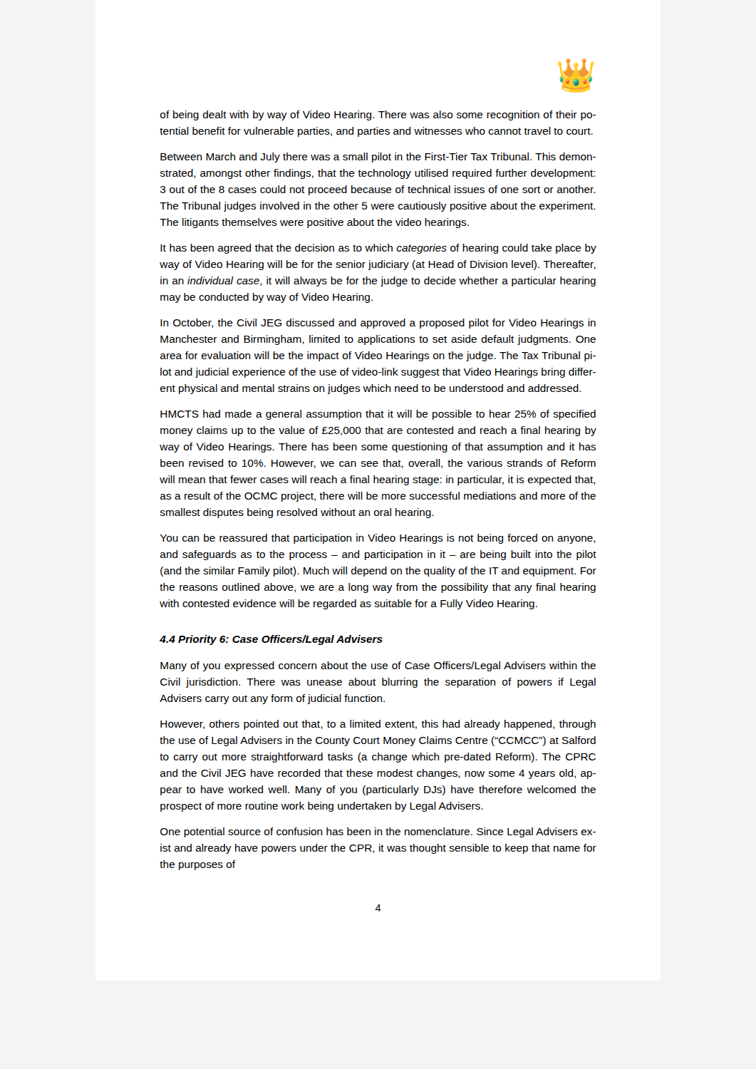👑
of being dealt with by way of Video Hearing. There was also some recognition of their potential benefit for vulnerable parties, and parties and witnesses who cannot travel to court.
Between March and July there was a small pilot in the First-Tier Tax Tribunal. This demonstrated, amongst other findings, that the technology utilised required further development: 3 out of the 8 cases could not proceed because of technical issues of one sort or another. The Tribunal judges involved in the other 5 were cautiously positive about the experiment. The litigants themselves were positive about the video hearings.
It has been agreed that the decision as to which categories of hearing could take place by way of Video Hearing will be for the senior judiciary (at Head of Division level). Thereafter, in an individual case, it will always be for the judge to decide whether a particular hearing may be conducted by way of Video Hearing.
In October, the Civil JEG discussed and approved a proposed pilot for Video Hearings in Manchester and Birmingham, limited to applications to set aside default judgments. One area for evaluation will be the impact of Video Hearings on the judge. The Tax Tribunal pilot and judicial experience of the use of video-link suggest that Video Hearings bring different physical and mental strains on judges which need to be understood and addressed.
HMCTS had made a general assumption that it will be possible to hear 25% of specified money claims up to the value of £25,000 that are contested and reach a final hearing by way of Video Hearings. There has been some questioning of that assumption and it has been revised to 10%. However, we can see that, overall, the various strands of Reform will mean that fewer cases will reach a final hearing stage: in particular, it is expected that, as a result of the OCMC project, there will be more successful mediations and more of the smallest disputes being resolved without an oral hearing.
You can be reassured that participation in Video Hearings is not being forced on anyone, and safeguards as to the process – and participation in it – are being built into the pilot (and the similar Family pilot). Much will depend on the quality of the IT and equipment. For the reasons outlined above, we are a long way from the possibility that any final hearing with contested evidence will be regarded as suitable for a Fully Video Hearing.
4.4 Priority 6: Case Officers/Legal Advisers
Many of you expressed concern about the use of Case Officers/Legal Advisers within the Civil jurisdiction. There was unease about blurring the separation of powers if Legal Advisers carry out any form of judicial function.
However, others pointed out that, to a limited extent, this had already happened, through the use of Legal Advisers in the County Court Money Claims Centre (“CCMCC”) at Salford to carry out more straightforward tasks (a change which pre-dated Reform). The CPRC and the Civil JEG have recorded that these modest changes, now some 4 years old, appear to have worked well. Many of you (particularly DJs) have therefore welcomed the prospect of more routine work being undertaken by Legal Advisers.
One potential source of confusion has been in the nomenclature. Since Legal Advisers exist and already have powers under the CPR, it was thought sensible to keep that name for the purposes of
4